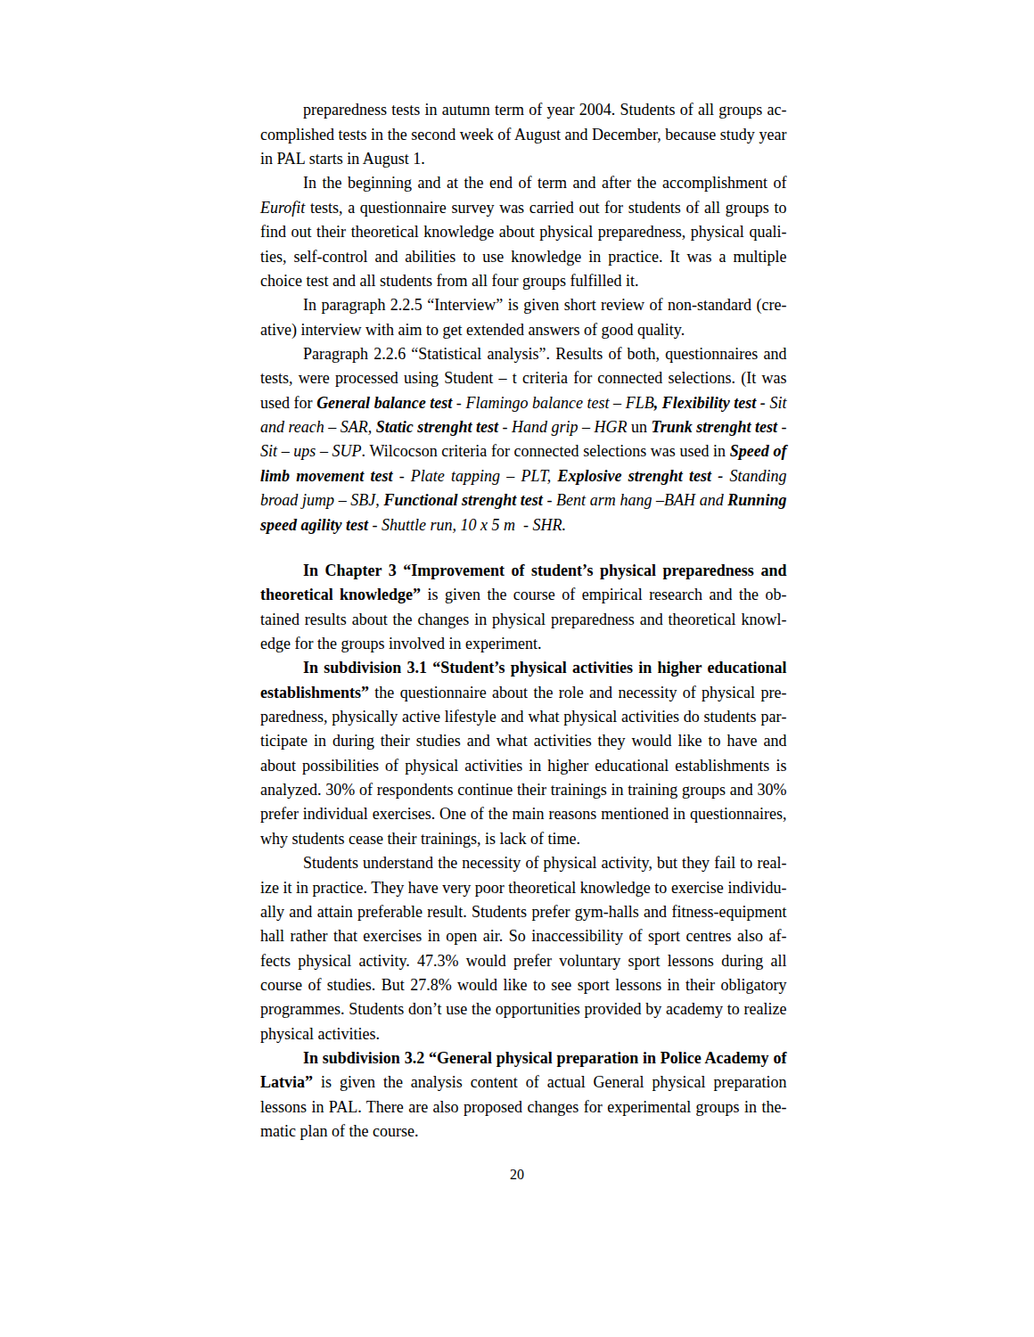preparedness tests in autumn term of year 2004. Students of all groups accomplished tests in the second week of August and December, because study year in PAL starts in August 1.
In the beginning and at the end of term and after the accomplishment of Eurofit tests, a questionnaire survey was carried out for students of all groups to find out their theoretical knowledge about physical preparedness, physical qualities, self-control and abilities to use knowledge in practice. It was a multiple choice test and all students from all four groups fulfilled it.
In paragraph 2.2.5 “Interview” is given short review of non-standard (creative) interview with aim to get extended answers of good quality.
Paragraph 2.2.6 “Statistical analysis”. Results of both, questionnaires and tests, were processed using Student – t criteria for connected selections. (It was used for General balance test - Flamingo balance test – FLB, Flexibility test - Sit and reach – SAR, Static strenght test - Hand grip – HGR un Trunk strenght test - Sit – ups – SUP. Wilcocson criteria for connected selections was used in Speed of limb movement test - Plate tapping – PLT, Explosive strenght test - Standing broad jump – SBJ, Functional strenght test - Bent arm hang –BAH and Running speed agility test - Shuttle run, 10 x 5 m - SHR.
In Chapter 3 “Improvement of student’s physical preparedness and theoretical knowledge” is given the course of empirical research and the obtained results about the changes in physical preparedness and theoretical knowledge for the groups involved in experiment.
In subdivision 3.1 “Student’s physical activities in higher educational establishments” the questionnaire about the role and necessity of physical preparedness, physically active lifestyle and what physical activities do students participate in during their studies and what activities they would like to have and about possibilities of physical activities in higher educational establishments is analyzed. 30% of respondents continue their trainings in training groups and 30% prefer individual exercises. One of the main reasons mentioned in questionnaires, why students cease their trainings, is lack of time.
Students understand the necessity of physical activity, but they fail to realize it in practice. They have very poor theoretical knowledge to exercise individually and attain preferable result. Students prefer gym-halls and fitness-equipment hall rather that exercises in open air. So inaccessibility of sport centres also affects physical activity. 47.3% would prefer voluntary sport lessons during all course of studies. But 27.8% would like to see sport lessons in their obligatory programmes. Students don’t use the opportunities provided by academy to realize physical activities.
In subdivision 3.2 “General physical preparation in Police Academy of Latvia” is given the analysis content of actual General physical preparation lessons in PAL. There are also proposed changes for experimental groups in thematic plan of the course.
20